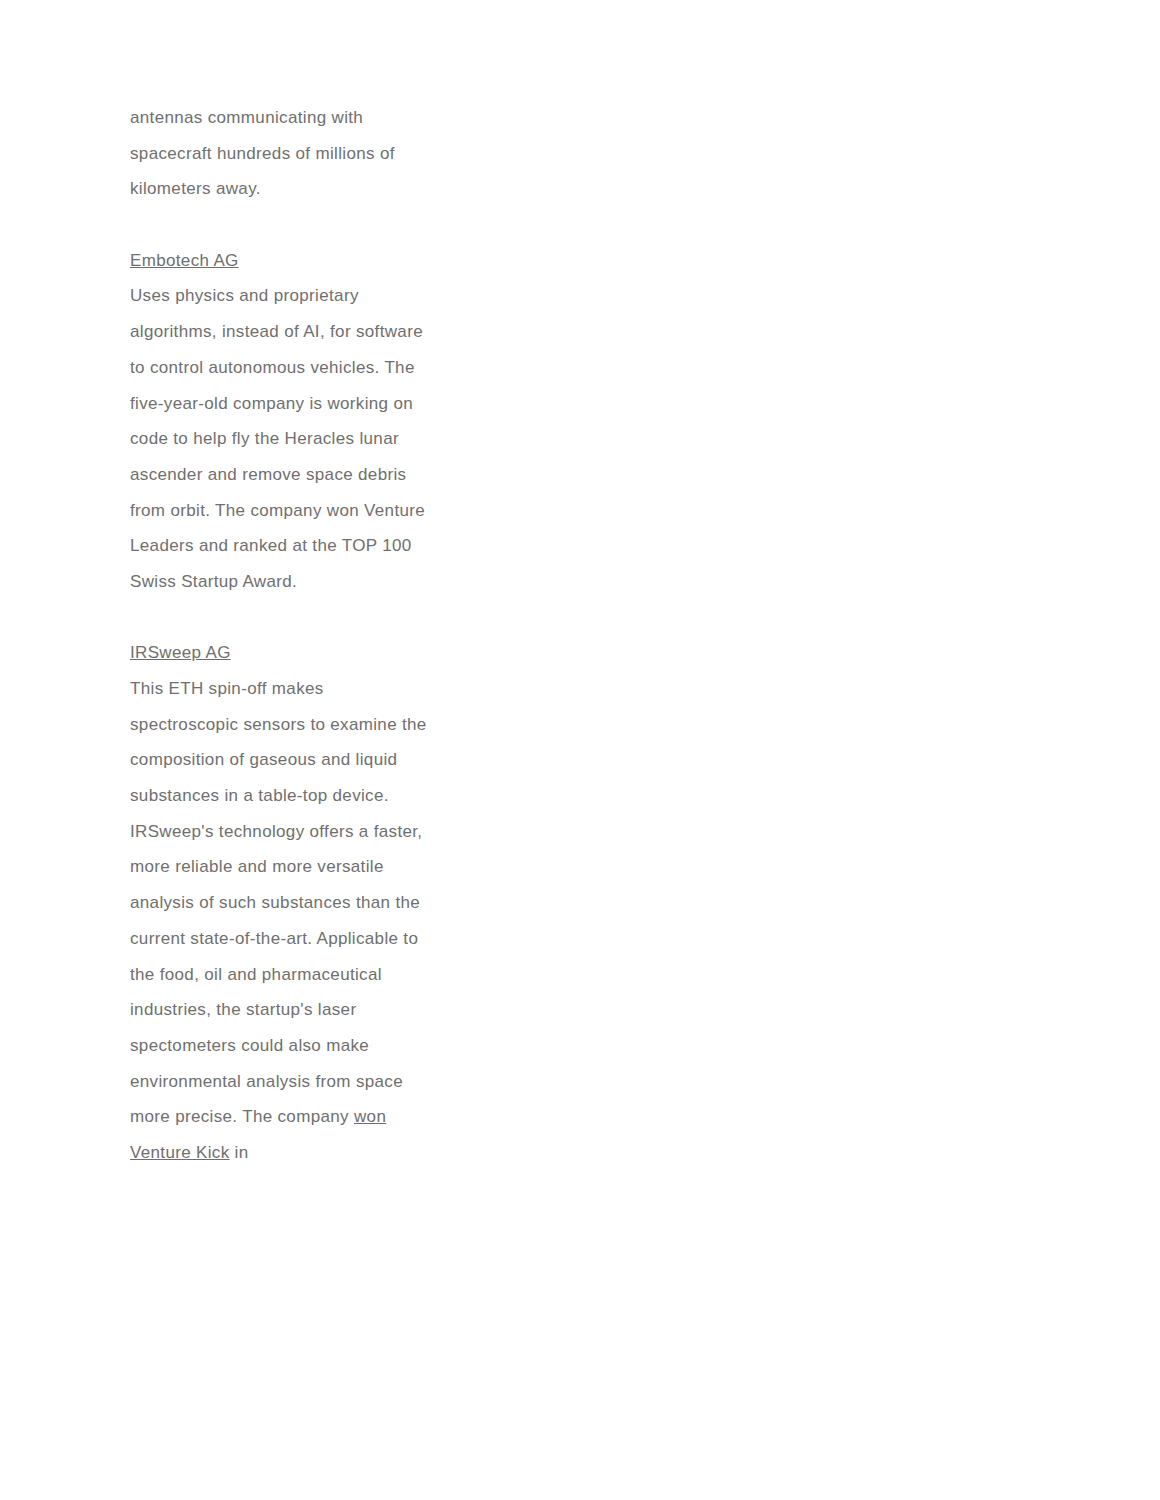antennas communicating with spacecraft hundreds of millions of kilometers away.
Embotech AG Uses physics and proprietary algorithms, instead of AI, for software to control autonomous vehicles. The five-year-old company is working on code to help fly the Heracles lunar ascender and remove space debris from orbit. The company won Venture Leaders and ranked at the TOP 100 Swiss Startup Award.
IRSweep AG This ETH spin-off makes spectroscopic sensors to examine the composition of gaseous and liquid substances in a table-top device. IRSweep's technology offers a faster, more reliable and more versatile analysis of such substances than the current state-of-the-art. Applicable to the food, oil and pharmaceutical industries, the startup's laser spectometers could also make environmental analysis from space more precise. The company won Venture Kick in